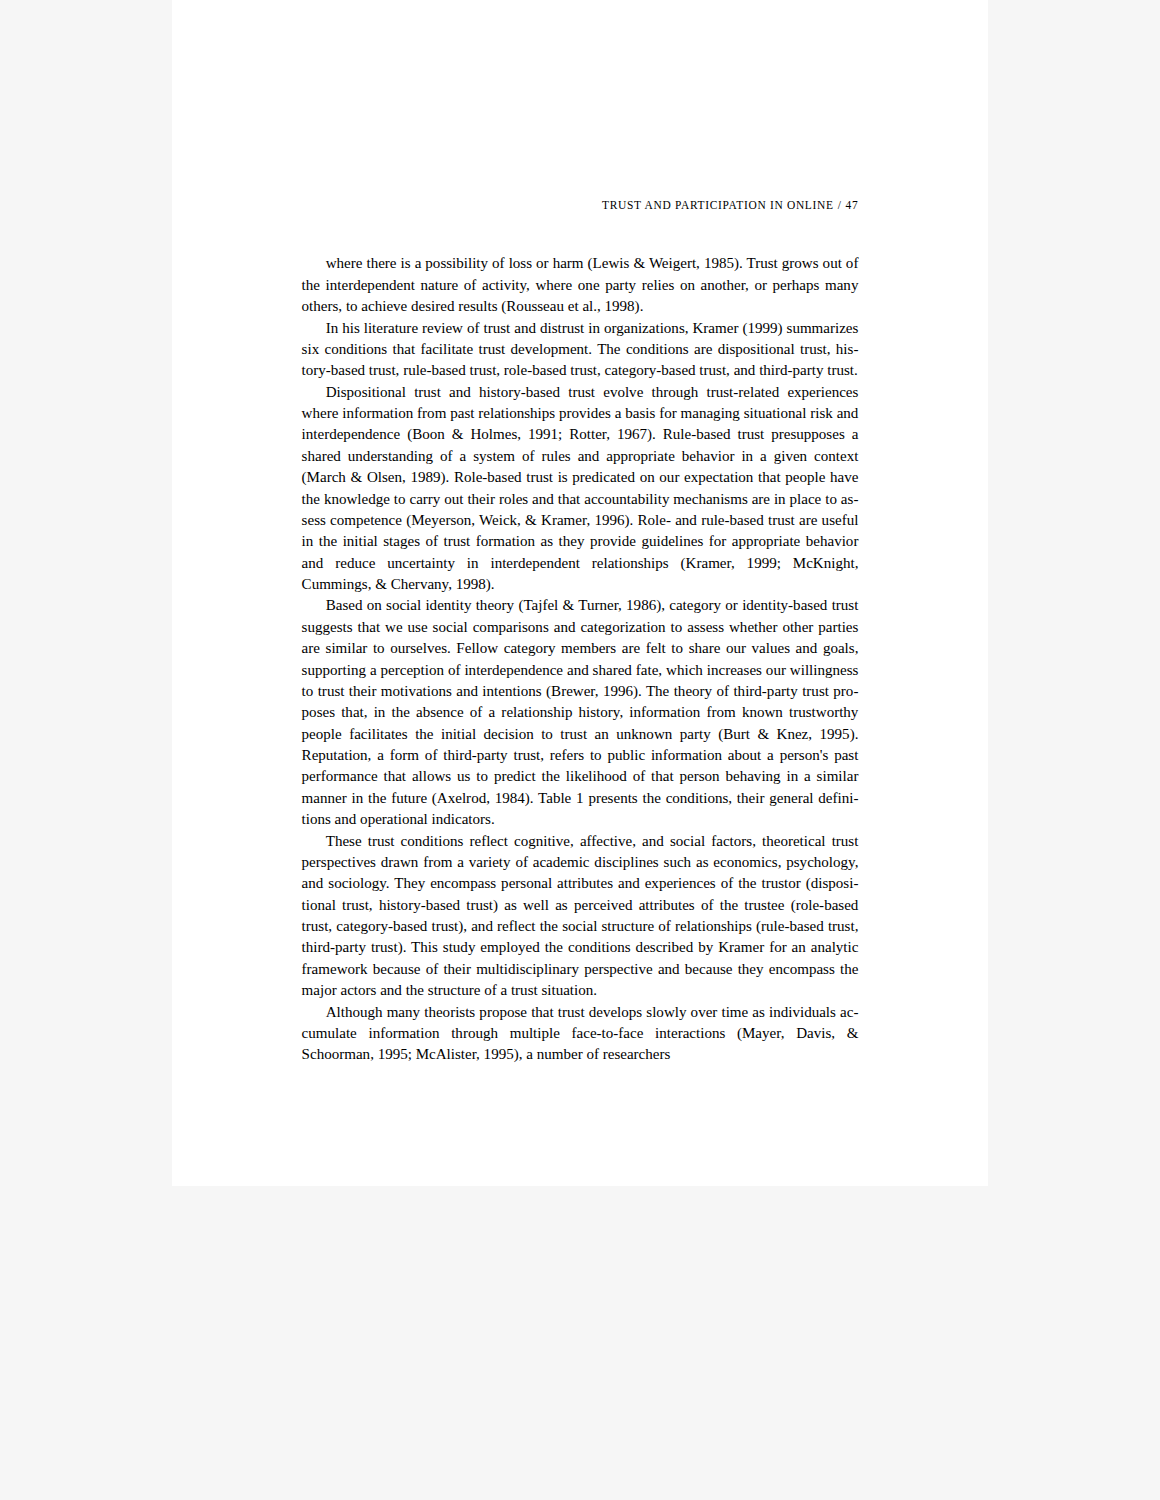TRUST AND PARTICIPATION IN ONLINE/47
where there is a possibility of loss or harm (Lewis & Weigert, 1985). Trust grows out of the interdependent nature of activity, where one party relies on another, or perhaps many others, to achieve desired results (Rousseau et al., 1998).
In his literature review of trust and distrust in organizations, Kramer (1999) summarizes six conditions that facilitate trust development. The conditions are dispositional trust, history-based trust, rule-based trust, role-based trust, category-based trust, and third-party trust.
Dispositional trust and history-based trust evolve through trust-related experiences where information from past relationships provides a basis for managing situational risk and interdependence (Boon & Holmes, 1991; Rotter, 1967). Rule-based trust presupposes a shared understanding of a system of rules and appropriate behavior in a given context (March & Olsen, 1989). Role-based trust is predicated on our expectation that people have the knowledge to carry out their roles and that accountability mechanisms are in place to assess competence (Meyerson, Weick, & Kramer, 1996). Role- and rule-based trust are useful in the initial stages of trust formation as they provide guidelines for appropriate behavior and reduce uncertainty in interdependent relationships (Kramer, 1999; McKnight, Cummings, & Chervany, 1998).
Based on social identity theory (Tajfel & Turner, 1986), category or identity-based trust suggests that we use social comparisons and categorization to assess whether other parties are similar to ourselves. Fellow category members are felt to share our values and goals, supporting a perception of interdependence and shared fate, which increases our willingness to trust their motivations and intentions (Brewer, 1996). The theory of third-party trust proposes that, in the absence of a relationship history, information from known trustworthy people facilitates the initial decision to trust an unknown party (Burt & Knez, 1995). Reputation, a form of third-party trust, refers to public information about a person's past performance that allows us to predict the likelihood of that person behaving in a similar manner in the future (Axelrod, 1984). Table 1 presents the conditions, their general definitions and operational indicators.
These trust conditions reflect cognitive, affective, and social factors, theoretical trust perspectives drawn from a variety of academic disciplines such as economics, psychology, and sociology. They encompass personal attributes and experiences of the trustor (dispositional trust, history-based trust) as well as perceived attributes of the trustee (role-based trust, category-based trust), and reflect the social structure of relationships (rule-based trust, third-party trust). This study employed the conditions described by Kramer for an analytic framework because of their multidisciplinary perspective and because they encompass the major actors and the structure of a trust situation.
Although many theorists propose that trust develops slowly over time as individuals accumulate information through multiple face-to-face interactions (Mayer, Davis, & Schoorman, 1995; McAlister, 1995), a number of researchers